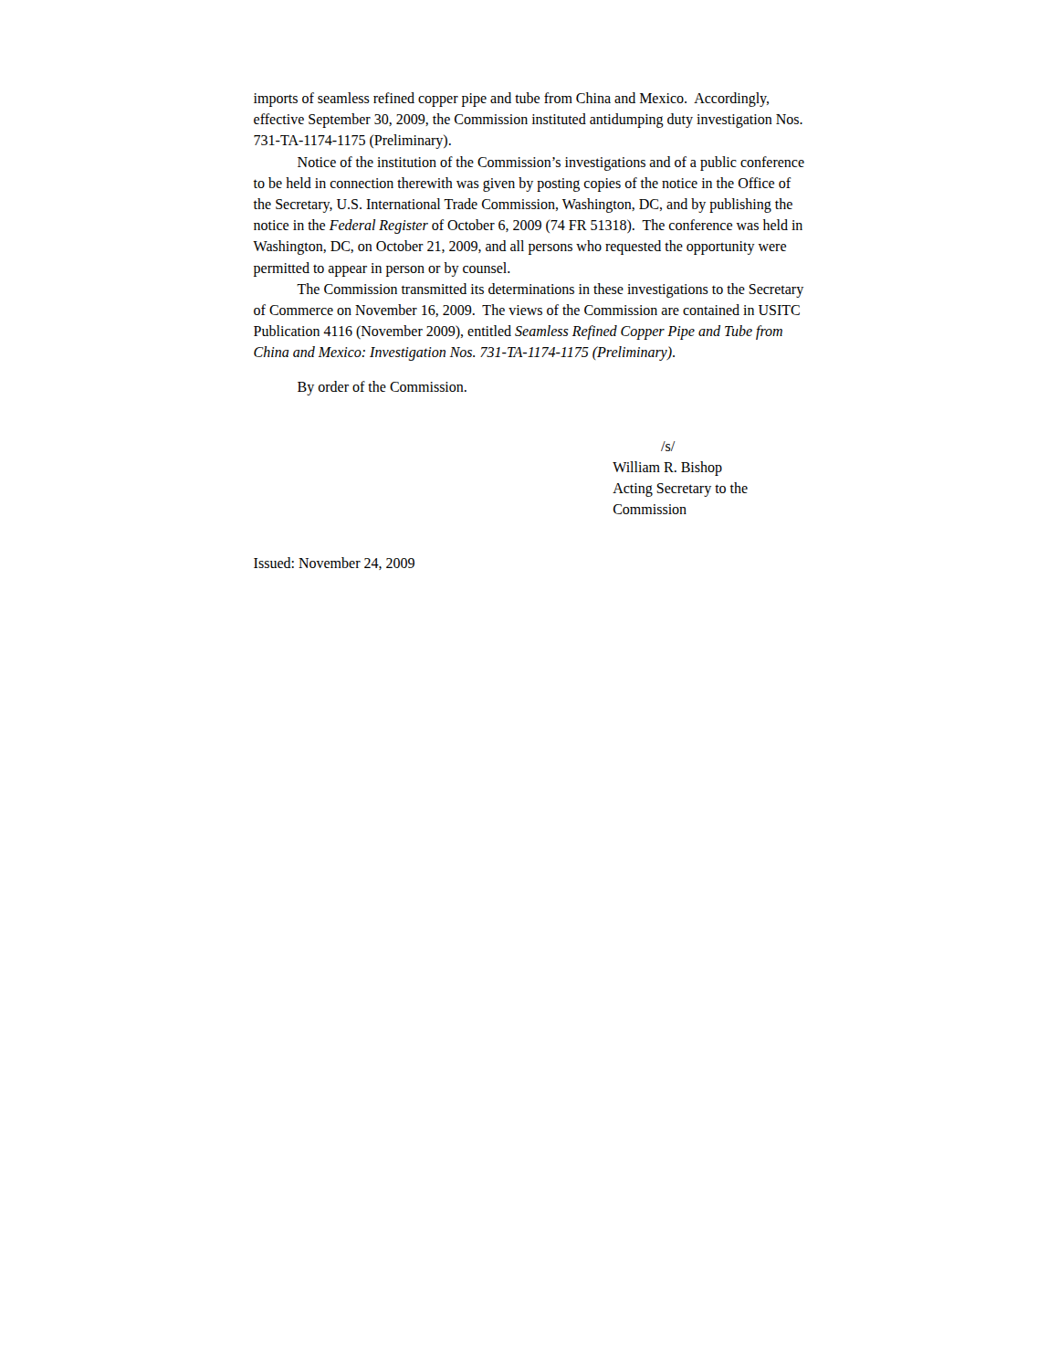imports of seamless refined copper pipe and tube from China and Mexico. Accordingly, effective September 30, 2009, the Commission instituted antidumping duty investigation Nos. 731-TA-1174-1175 (Preliminary).
Notice of the institution of the Commission’s investigations and of a public conference to be held in connection therewith was given by posting copies of the notice in the Office of the Secretary, U.S. International Trade Commission, Washington, DC, and by publishing the notice in the Federal Register of October 6, 2009 (74 FR 51318). The conference was held in Washington, DC, on October 21, 2009, and all persons who requested the opportunity were permitted to appear in person or by counsel.
The Commission transmitted its determinations in these investigations to the Secretary of Commerce on November 16, 2009. The views of the Commission are contained in USITC Publication 4116 (November 2009), entitled Seamless Refined Copper Pipe and Tube from China and Mexico: Investigation Nos. 731-TA-1174-1175 (Preliminary).
By order of the Commission.
/s/
William R. Bishop
Acting Secretary to the Commission
Issued: November 24, 2009